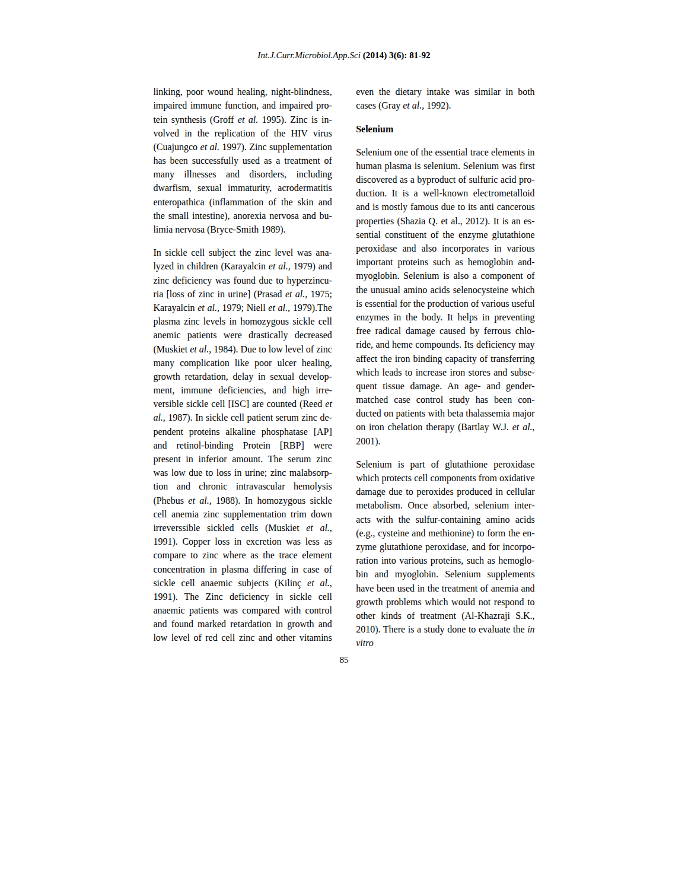Int.J.Curr.Microbiol.App.Sci (2014) 3(6): 81-92
linking, poor wound healing, night-blindness, impaired immune function, and impaired protein synthesis (Groff et al. 1995). Zinc is involved in the replication of the HIV virus (Cuajungco et al. 1997). Zinc supplementation has been successfully used as a treatment of many illnesses and disorders, including dwarfism, sexual immaturity, acrodermatitis enteropathica (inflammation of the skin and the small intestine), anorexia nervosa and bulimia nervosa (Bryce-Smith 1989).
In sickle cell subject the zinc level was analyzed in children (Karayalcin et al., 1979) and zinc deficiency was found due to hyperzincuria [loss of zinc in urine] (Prasad et al., 1975; Karayalcin et al., 1979; Niell et al., 1979).The plasma zinc levels in homozygous sickle cell anemic patients were drastically decreased (Muskiet et al., 1984). Due to low level of zinc many complication like poor ulcer healing, growth retardation, delay in sexual development, immune deficiencies, and high irreversible sickle cell [ISC] are counted (Reed et al., 1987). In sickle cell patient serum zinc dependent proteins alkaline phosphatase [AP] and retinol-binding Protein [RBP] were present in inferior amount. The serum zinc was low due to loss in urine; zinc malabsorption and chronic intravascular hemolysis (Phebus et al., 1988). In homozygous sickle cell anemia zinc supplementation trim down irreverssible sickled cells (Muskiet et al., 1991). Copper loss in excretion was less as compare to zinc where as the trace element concentration in plasma differing in case of sickle cell anaemic subjects (Kilinç et al., 1991). The Zinc deficiency in sickle cell anaemic patients was compared with control and found marked retardation in growth and low level of red cell zinc and other vitamins even the dietary intake was similar in both cases (Gray et al., 1992).
Selenium
Selenium one of the essential trace elements in human plasma is selenium. Selenium was first discovered as a byproduct of sulfuric acid production. It is a well-known electrometalloid and is mostly famous due to its anti cancerous properties (Shazia Q. et al., 2012). It is an essential constituent of the enzyme glutathione peroxidase and also incorporates in various important proteins such as hemoglobin andmyoglobin. Selenium is also a component of the unusual amino acids selenocysteine which is essential for the production of various useful enzymes in the body. It helps in preventing free radical damage caused by ferrous chloride, and heme compounds. Its deficiency may affect the iron binding capacity of transferring which leads to increase iron stores and subsequent tissue damage. An age- and gender-matched case control study has been conducted on patients with beta thalassemia major on iron chelation therapy (Bartlay W.J. et al., 2001).
Selenium is part of glutathione peroxidase which protects cell components from oxidative damage due to peroxides produced in cellular metabolism. Once absorbed, selenium interacts with the sulfur-containing amino acids (e.g., cysteine and methionine) to form the enzyme glutathione peroxidase, and for incorporation into various proteins, such as hemoglobin and myoglobin. Selenium supplements have been used in the treatment of anemia and growth problems which would not respond to other kinds of treatment (Al-Khazraji S.K., 2010). There is a study done to evaluate the in vitro
85